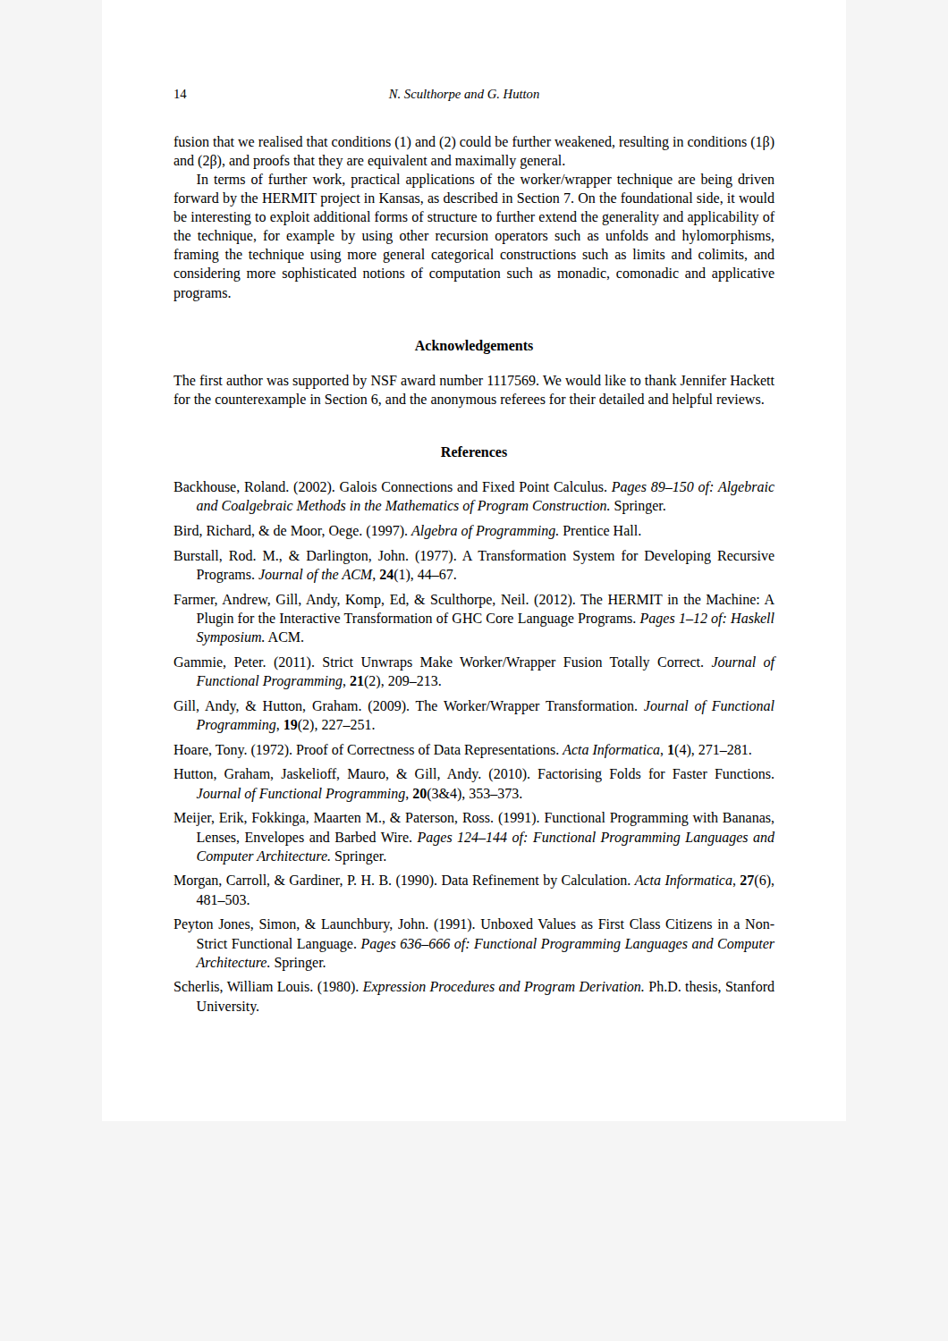14 N. Sculthorpe and G. Hutton
fusion that we realised that conditions (1) and (2) could be further weakened, resulting in conditions (1β) and (2β), and proofs that they are equivalent and maximally general.
In terms of further work, practical applications of the worker/wrapper technique are being driven forward by the HERMIT project in Kansas, as described in Section 7. On the foundational side, it would be interesting to exploit additional forms of structure to further extend the generality and applicability of the technique, for example by using other recursion operators such as unfolds and hylomorphisms, framing the technique using more general categorical constructions such as limits and colimits, and considering more sophisticated notions of computation such as monadic, comonadic and applicative programs.
Acknowledgements
The first author was supported by NSF award number 1117569. We would like to thank Jennifer Hackett for the counterexample in Section 6, and the anonymous referees for their detailed and helpful reviews.
References
Backhouse, Roland. (2002). Galois Connections and Fixed Point Calculus. Pages 89–150 of: Algebraic and Coalgebraic Methods in the Mathematics of Program Construction. Springer.
Bird, Richard, & de Moor, Oege. (1997). Algebra of Programming. Prentice Hall.
Burstall, Rod. M., & Darlington, John. (1977). A Transformation System for Developing Recursive Programs. Journal of the ACM, 24(1), 44–67.
Farmer, Andrew, Gill, Andy, Komp, Ed, & Sculthorpe, Neil. (2012). The HERMIT in the Machine: A Plugin for the Interactive Transformation of GHC Core Language Programs. Pages 1–12 of: Haskell Symposium. ACM.
Gammie, Peter. (2011). Strict Unwraps Make Worker/Wrapper Fusion Totally Correct. Journal of Functional Programming, 21(2), 209–213.
Gill, Andy, & Hutton, Graham. (2009). The Worker/Wrapper Transformation. Journal of Functional Programming, 19(2), 227–251.
Hoare, Tony. (1972). Proof of Correctness of Data Representations. Acta Informatica, 1(4), 271–281.
Hutton, Graham, Jaskelioff, Mauro, & Gill, Andy. (2010). Factorising Folds for Faster Functions. Journal of Functional Programming, 20(3&4), 353–373.
Meijer, Erik, Fokkinga, Maarten M., & Paterson, Ross. (1991). Functional Programming with Bananas, Lenses, Envelopes and Barbed Wire. Pages 124–144 of: Functional Programming Languages and Computer Architecture. Springer.
Morgan, Carroll, & Gardiner, P. H. B. (1990). Data Refinement by Calculation. Acta Informatica, 27(6), 481–503.
Peyton Jones, Simon, & Launchbury, John. (1991). Unboxed Values as First Class Citizens in a Non-Strict Functional Language. Pages 636–666 of: Functional Programming Languages and Computer Architecture. Springer.
Scherlis, William Louis. (1980). Expression Procedures and Program Derivation. Ph.D. thesis, Stanford University.